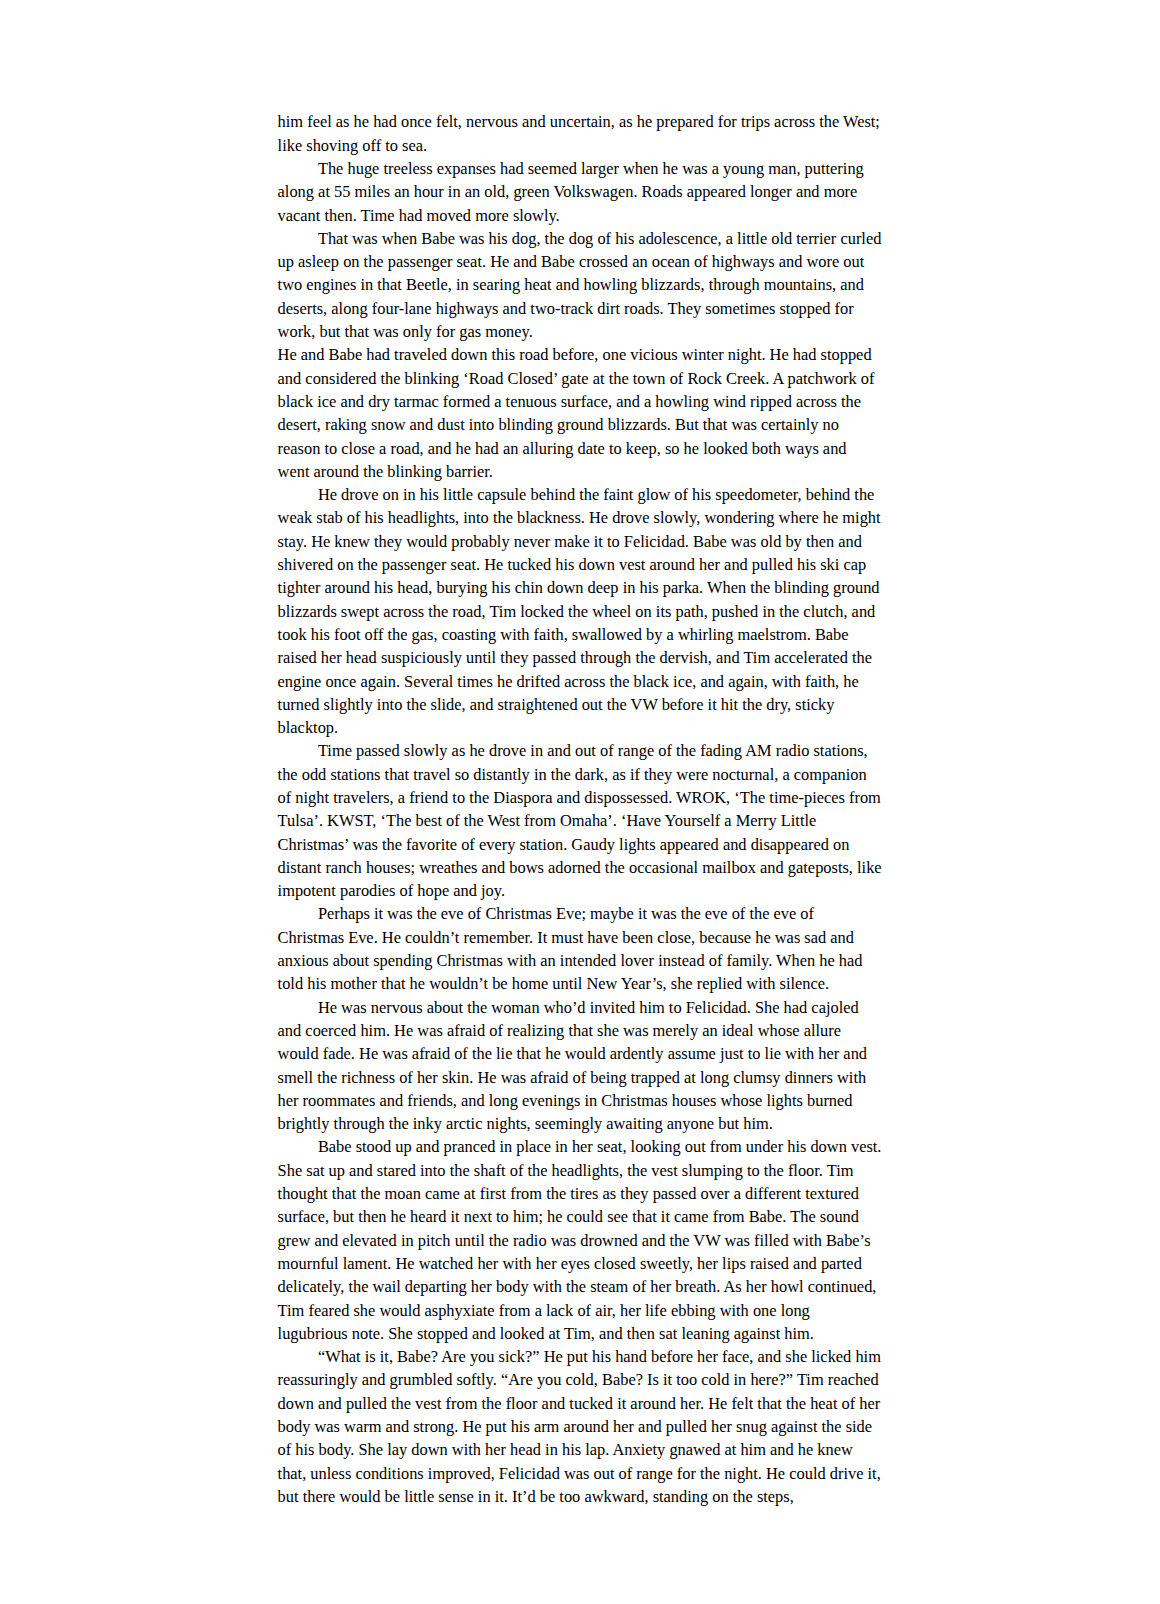him feel as he had once felt, nervous and uncertain, as he prepared for trips across the West; like shoving off to sea.
The huge treeless expanses had seemed larger when he was a young man, puttering along at 55 miles an hour in an old, green Volkswagen. Roads appeared longer and more vacant then. Time had moved more slowly.
That was when Babe was his dog, the dog of his adolescence, a little old terrier curled up asleep on the passenger seat. He and Babe crossed an ocean of highways and wore out two engines in that Beetle, in searing heat and howling blizzards, through mountains, and deserts, along four-lane highways and two-track dirt roads. They sometimes stopped for work, but that was only for gas money.
He and Babe had traveled down this road before, one vicious winter night. He had stopped and considered the blinking ‘Road Closed’ gate at the town of Rock Creek. A patchwork of black ice and dry tarmac formed a tenuous surface, and a howling wind ripped across the desert, raking snow and dust into blinding ground blizzards. But that was certainly no reason to close a road, and he had an alluring date to keep, so he looked both ways and went around the blinking barrier.
He drove on in his little capsule behind the faint glow of his speedometer, behind the weak stab of his headlights, into the blackness. He drove slowly, wondering where he might stay. He knew they would probably never make it to Felicidad. Babe was old by then and shivered on the passenger seat. He tucked his down vest around her and pulled his ski cap tighter around his head, burying his chin down deep in his parka. When the blinding ground blizzards swept across the road, Tim locked the wheel on its path, pushed in the clutch, and took his foot off the gas, coasting with faith, swallowed by a whirling maelstrom. Babe raised her head suspiciously until they passed through the dervish, and Tim accelerated the engine once again. Several times he drifted across the black ice, and again, with faith, he turned slightly into the slide, and straightened out the VW before it hit the dry, sticky blacktop.
Time passed slowly as he drove in and out of range of the fading AM radio stations, the odd stations that travel so distantly in the dark, as if they were nocturnal, a companion of night travelers, a friend to the Diaspora and dispossessed. WROK, ‘The time-pieces from Tulsa’. KWST, ‘The best of the West from Omaha’. ‘Have Yourself a Merry Little Christmas’ was the favorite of every station. Gaudy lights appeared and disappeared on distant ranch houses; wreathes and bows adorned the occasional mailbox and gateposts, like impotent parodies of hope and joy.
Perhaps it was the eve of Christmas Eve; maybe it was the eve of the eve of Christmas Eve. He couldn’t remember. It must have been close, because he was sad and anxious about spending Christmas with an intended lover instead of family. When he had told his mother that he wouldn’t be home until New Year’s, she replied with silence.
He was nervous about the woman who’d invited him to Felicidad. She had cajoled and coerced him. He was afraid of realizing that she was merely an ideal whose allure would fade. He was afraid of the lie that he would ardently assume just to lie with her and smell the richness of her skin. He was afraid of being trapped at long clumsy dinners with her roommates and friends, and long evenings in Christmas houses whose lights burned brightly through the inky arctic nights, seemingly awaiting anyone but him.
Babe stood up and pranced in place in her seat, looking out from under his down vest. She sat up and stared into the shaft of the headlights, the vest slumping to the floor. Tim thought that the moan came at first from the tires as they passed over a different textured surface, but then he heard it next to him; he could see that it came from Babe. The sound grew and elevated in pitch until the radio was drowned and the VW was filled with Babe’s mournful lament. He watched her with her eyes closed sweetly, her lips raised and parted delicately, the wail departing her body with the steam of her breath. As her howl continued, Tim feared she would asphyxiate from a lack of air, her life ebbing with one long lugubrious note. She stopped and looked at Tim, and then sat leaning against him.
“What is it, Babe? Are you sick?” He put his hand before her face, and she licked him reassuringly and grumbled softly. “Are you cold, Babe? Is it too cold in here?” Tim reached down and pulled the vest from the floor and tucked it around her. He felt that the heat of her body was warm and strong. He put his arm around her and pulled her snug against the side of his body. She lay down with her head in his lap. Anxiety gnawed at him and he knew that, unless conditions improved, Felicidad was out of range for the night. He could drive it, but there would be little sense in it. It’d be too awkward, standing on the steps,